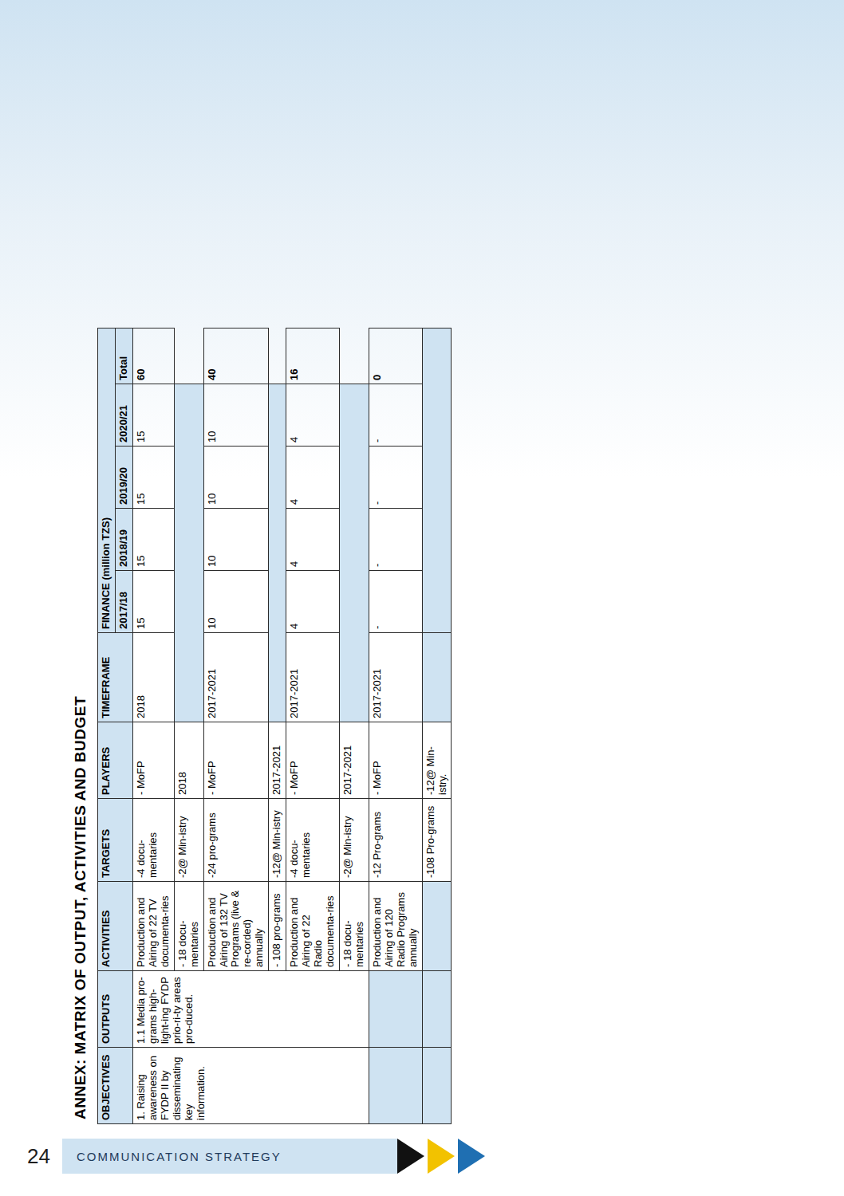ANNEX: MATRIX OF OUTPUT, ACTIVITIES AND BUDGET
| OBJECTIVES | OUTPUTS | ACTIVITIES | TARGETS | PLAYERS | TIMEFRAME | FINANCE (million TZS) |
| --- | --- | --- | --- | --- | --- | --- |
| 2017/18 | 2018/19 | 2019/20 | 2020/21 | Total |
| 1. Raising awareness on FYDP II by disseminating key information. | 1.1 Media pro-grams high-light-ing FYDP prio-ri-ty areas pro-duced. | Production and Airing of 22 TV documenta-ries | -4 docu-mentaries | - MoFP | 2018 | 15 | 15 | 15 | 15 | 60 |
| - 18 docu-mentaries | -2@ Min-istry | 2018 | |
| Production and Airing of 132 TV Programs (live & re-corded) annually | -24 pro-grams | - MoFP | 2017-2021 | 10 | 10 | 10 | 10 | 40 |
| - 108 pro-grams | -12@ Min-istry | 2017-2021 | |
| Production and Airing of 22 Radio documenta-ries | -4 docu-mentaries | - MoFP | 2017-2021 | 4 | 4 | 4 | 4 | 16 |
| - 18 docu-mentaries | -2@ Min-istry | 2017-2021 | |
| | | Production and Airing of 120 Radio Programs annually | -12 Pro-grams | - MoFP | 2017-2021 | - | - | - | - | 0 |
| | | | -108 Pro-grams | -12@ Min-istry. | | |
24
COMMUNICATION STRATEGY